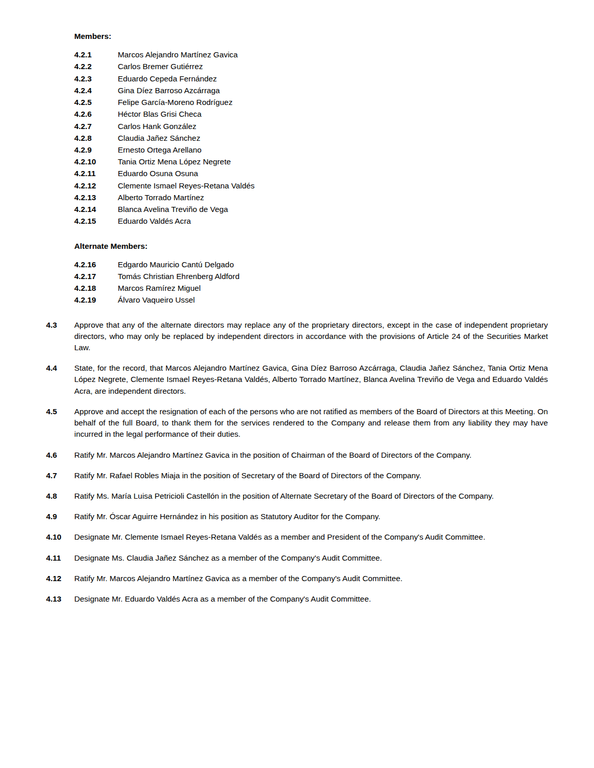Members:
4.2.1 Marcos Alejandro Martínez Gavica
4.2.2 Carlos Bremer Gutiérrez
4.2.3 Eduardo Cepeda Fernández
4.2.4 Gina Díez Barroso Azcárraga
4.2.5 Felipe García-Moreno Rodríguez
4.2.6 Héctor Blas Grisi Checa
4.2.7 Carlos Hank González
4.2.8 Claudia Jañez Sánchez
4.2.9 Ernesto Ortega Arellano
4.2.10 Tania Ortiz Mena López Negrete
4.2.11 Eduardo Osuna Osuna
4.2.12 Clemente Ismael Reyes-Retana Valdés
4.2.13 Alberto Torrado Martínez
4.2.14 Blanca Avelina Treviño de Vega
4.2.15 Eduardo Valdés Acra
Alternate Members:
4.2.16 Edgardo Mauricio Cantú Delgado
4.2.17 Tomás Christian Ehrenberg Aldford
4.2.18 Marcos Ramírez Miguel
4.2.19 Álvaro Vaqueiro Ussel
4.3 Approve that any of the alternate directors may replace any of the proprietary directors, except in the case of independent proprietary directors, who may only be replaced by independent directors in accordance with the provisions of Article 24 of the Securities Market Law.
4.4 State, for the record, that Marcos Alejandro Martínez Gavica, Gina Díez Barroso Azcárraga, Claudia Jañez Sánchez, Tania Ortiz Mena López Negrete, Clemente Ismael Reyes-Retana Valdés, Alberto Torrado Martínez, Blanca Avelina Treviño de Vega and Eduardo Valdés Acra, are independent directors.
4.5 Approve and accept the resignation of each of the persons who are not ratified as members of the Board of Directors at this Meeting. On behalf of the full Board, to thank them for the services rendered to the Company and release them from any liability they may have incurred in the legal performance of their duties.
4.6 Ratify Mr. Marcos Alejandro Martínez Gavica in the position of Chairman of the Board of Directors of the Company.
4.7 Ratify Mr. Rafael Robles Miaja in the position of Secretary of the Board of Directors of the Company.
4.8 Ratify Ms. María Luisa Petricioli Castellón in the position of Alternate Secretary of the Board of Directors of the Company.
4.9 Ratify Mr. Óscar Aguirre Hernández in his position as Statutory Auditor for the Company.
4.10 Designate Mr. Clemente Ismael Reyes-Retana Valdés as a member and President of the Company's Audit Committee.
4.11 Designate Ms. Claudia Jañez Sánchez as a member of the Company's Audit Committee.
4.12 Ratify Mr. Marcos Alejandro Martínez Gavica as a member of the Company's Audit Committee.
4.13 Designate Mr. Eduardo Valdés Acra as a member of the Company's Audit Committee.